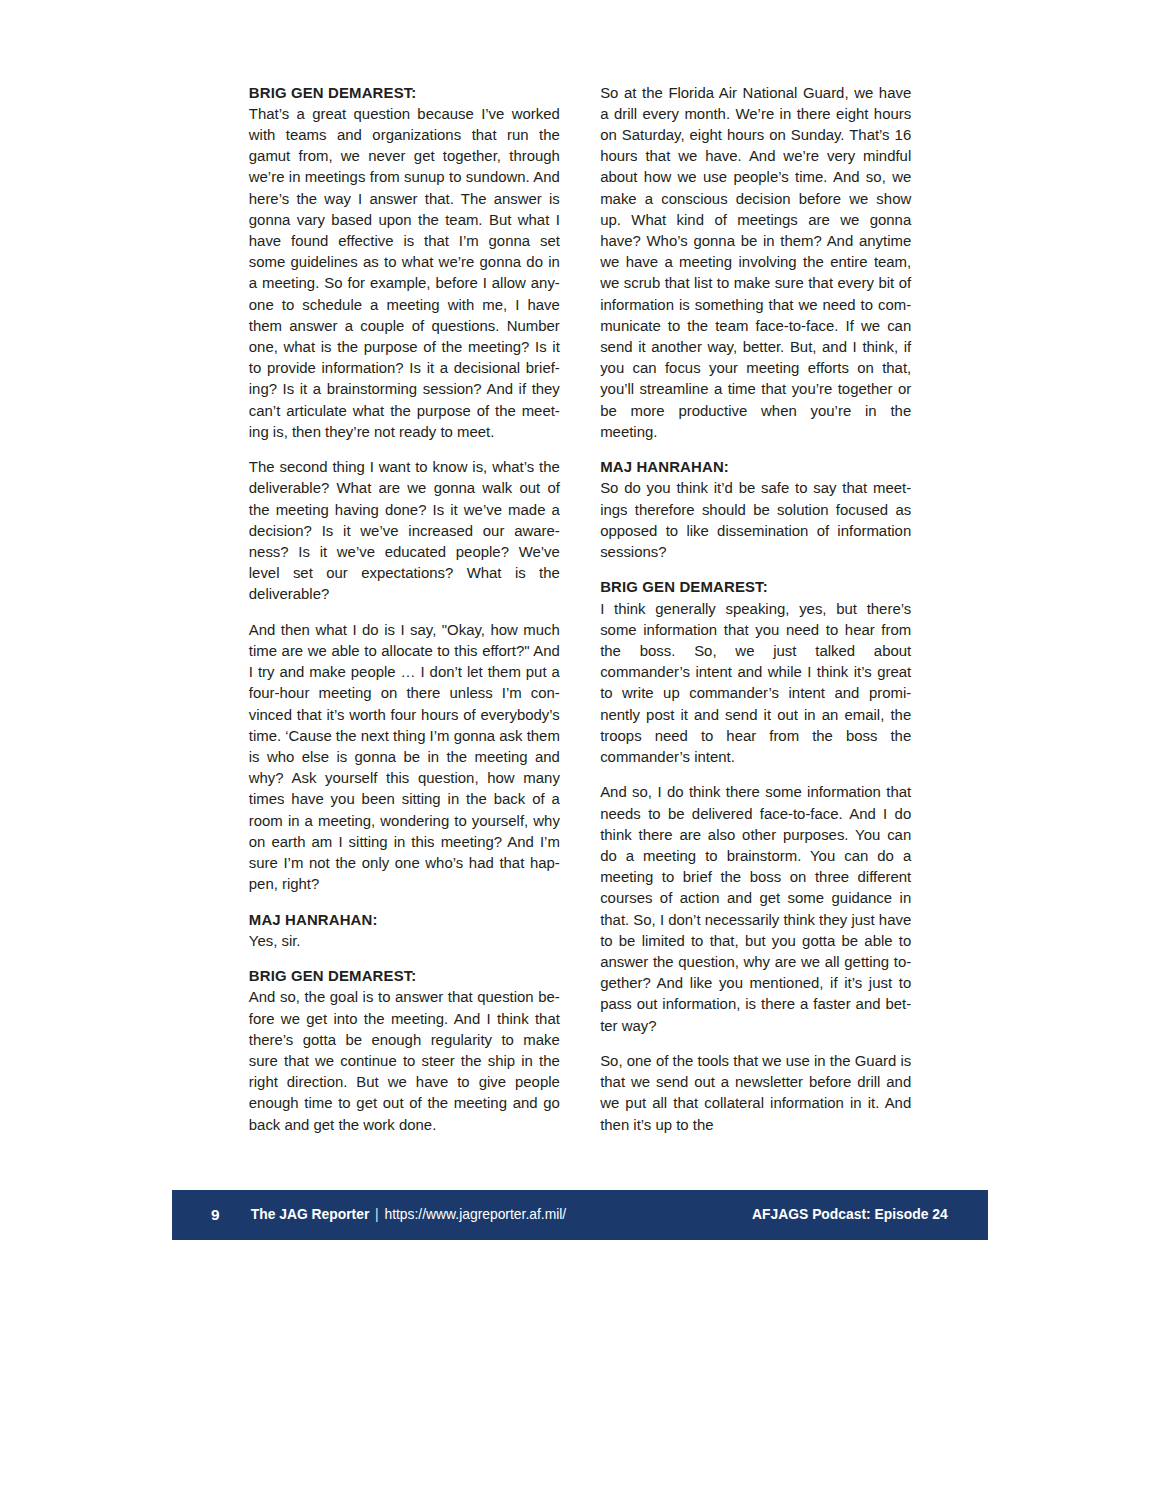BRIG GEN DEMAREST:
That’s a great question because I’ve worked with teams and organizations that run the gamut from, we never get together, through we’re in meetings from sunup to sundown. And here’s the way I answer that. The answer is gonna vary based upon the team. But what I have found effective is that I’m gonna set some guidelines as to what we’re gonna do in a meeting. So for example, before I allow anyone to schedule a meeting with me, I have them answer a couple of questions. Number one, what is the purpose of the meeting? Is it to provide information? Is it a decisional briefing? Is it a brainstorming session? And if they can’t articulate what the purpose of the meeting is, then they’re not ready to meet.
The second thing I want to know is, what’s the deliverable? What are we gonna walk out of the meeting having done? Is it we’ve made a decision? Is it we’ve increased our awareness? Is it we’ve educated people? We’ve level set our expectations? What is the deliverable?
And then what I do is I say, "Okay, how much time are we able to allocate to this effort?" And I try and make people … I don’t let them put a four-hour meeting on there unless I’m convinced that it’s worth four hours of everybody’s time. ‘Cause the next thing I’m gonna ask them is who else is gonna be in the meeting and why? Ask yourself this question, how many times have you been sitting in the back of a room in a meeting, wondering to yourself, why on earth am I sitting in this meeting? And I’m sure I’m not the only one who’s had that happen, right?
MAJ HANRAHAN:
Yes, sir.
BRIG GEN DEMAREST:
And so, the goal is to answer that question before we get into the meeting. And I think that there’s gotta be enough regularity to make sure that we continue to steer the ship in the right direction. But we have to give people enough time to get out of the meeting and go back and get the work done.
So at the Florida Air National Guard, we have a drill every month. We’re in there eight hours on Saturday, eight hours on Sunday. That’s 16 hours that we have. And we’re very mindful about how we use people’s time. And so, we make a conscious decision before we show up. What kind of meetings are we gonna have? Who’s gonna be in them? And anytime we have a meeting involving the entire team, we scrub that list to make sure that every bit of information is something that we need to communicate to the team face-to-face. If we can send it another way, better. But, and I think, if you can focus your meeting efforts on that, you’ll streamline a time that you’re together or be more productive when you’re in the meeting.
MAJ HANRAHAN:
So do you think it’d be safe to say that meetings therefore should be solution focused as opposed to like dissemination of information sessions?
BRIG GEN DEMAREST:
I think generally speaking, yes, but there’s some information that you need to hear from the boss. So, we just talked about commander’s intent and while I think it’s great to write up commander’s intent and prominently post it and send it out in an email, the troops need to hear from the boss the commander’s intent.
And so, I do think there some information that needs to be delivered face-to-face. And I do think there are also other purposes. You can do a meeting to brainstorm. You can do a meeting to brief the boss on three different courses of action and get some guidance in that. So, I don’t necessarily think they just have to be limited to that, but you gotta be able to answer the question, why are we all getting together? And like you mentioned, if it’s just to pass out information, is there a faster and better way?
So, one of the tools that we use in the Guard is that we send out a newsletter before drill and we put all that collateral information in it. And then it’s up to the
9 The JAG Reporter|https://www.jagreporter.af.mil/
AFJAGS Podcast: Episode 24